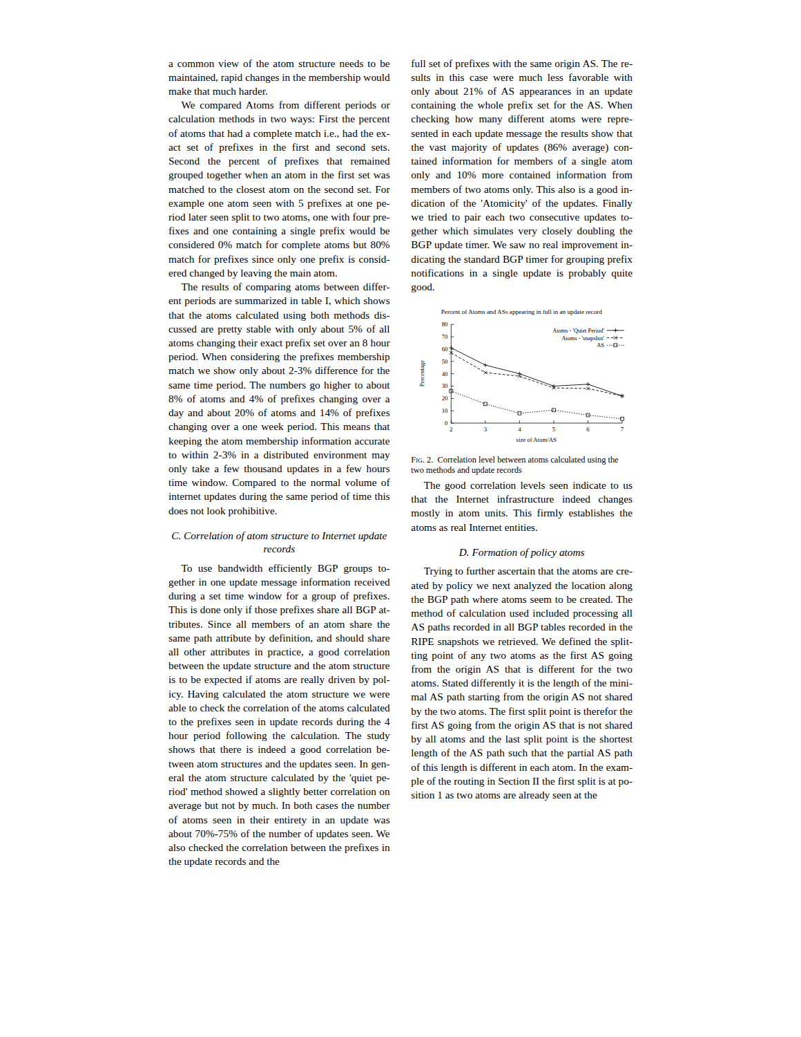a common view of the atom structure needs to be maintained, rapid changes in the membership would make that much harder.
We compared Atoms from different periods or calculation methods in two ways: First the percent of atoms that had a complete match i.e., had the exact set of prefixes in the first and second sets. Second the percent of prefixes that remained grouped together when an atom in the first set was matched to the closest atom on the second set. For example one atom seen with 5 prefixes at one period later seen split to two atoms, one with four prefixes and one containing a single prefix would be considered 0% match for complete atoms but 80% match for prefixes since only one prefix is considered changed by leaving the main atom.
The results of comparing atoms between different periods are summarized in table I, which shows that the atoms calculated using both methods discussed are pretty stable with only about 5% of all atoms changing their exact prefix set over an 8 hour period. When considering the prefixes membership match we show only about 2-3% difference for the same time period. The numbers go higher to about 8% of atoms and 4% of prefixes changing over a day and about 20% of atoms and 14% of prefixes changing over a one week period. This means that keeping the atom membership information accurate to within 2-3% in a distributed environment may only take a few thousand updates in a few hours time window. Compared to the normal volume of internet updates during the same period of time this does not look prohibitive.
C. Correlation of atom structure to Internet update records
To use bandwidth efficiently BGP groups together in one update message information received during a set time window for a group of prefixes. This is done only if those prefixes share all BGP attributes. Since all members of an atom share the same path attribute by definition, and should share all other attributes in practice, a good correlation between the update structure and the atom structure is to be expected if atoms are really driven by policy. Having calculated the atom structure we were able to check the correlation of the atoms calculated to the prefixes seen in update records during the 4 hour period following the calculation. The study shows that there is indeed a good correlation between atom structures and the updates seen. In general the atom structure calculated by the 'quiet period' method showed a slightly better correlation on average but not by much. In both cases the number of atoms seen in their entirety in an update was about 70%-75% of the number of updates seen. We also checked the correlation between the prefixes in the update records and the
full set of prefixes with the same origin AS. The results in this case were much less favorable with only about 21% of AS appearances in an update containing the whole prefix set for the AS. When checking how many different atoms were represented in each update message the results show that the vast majority of updates (86% average) contained information for members of a single atom only and 10% more contained information from members of two atoms only. This also is a good indication of the 'Atomicity' of the updates. Finally we tried to pair each two consecutive updates together which simulates very closely doubling the BGP update timer. We saw no real improvement indicating the standard BGP timer for grouping prefix notifications in a single update is probably quite good.
Percent of Atoms and ASs appearing in full in an update record 0 10 20 30 40 50 60 70 80 2 3 4 5 6 7 size of Atom/AS Percentage Atoms - 'Quiet Period' Atoms - 'snapshot' AS
Fig. 2. Correlation level between atoms calculated using the two methods and update records
The good correlation levels seen indicate to us that the Internet infrastructure indeed changes mostly in atom units. This firmly establishes the atoms as real Internet entities.
D. Formation of policy atoms
Trying to further ascertain that the atoms are created by policy we next analyzed the location along the BGP path where atoms seem to be created. The method of calculation used included processing all AS paths recorded in all BGP tables recorded in the RIPE snapshots we retrieved. We defined the splitting point of any two atoms as the first AS going from the origin AS that is different for the two atoms. Stated differently it is the length of the minimal AS path starting from the origin AS not shared by the two atoms. The first split point is therefor the first AS going from the origin AS that is not shared by all atoms and the last split point is the shortest length of the AS path such that the partial AS path of this length is different in each atom. In the example of the routing in Section II the first split is at position 1 as two atoms are already seen at the